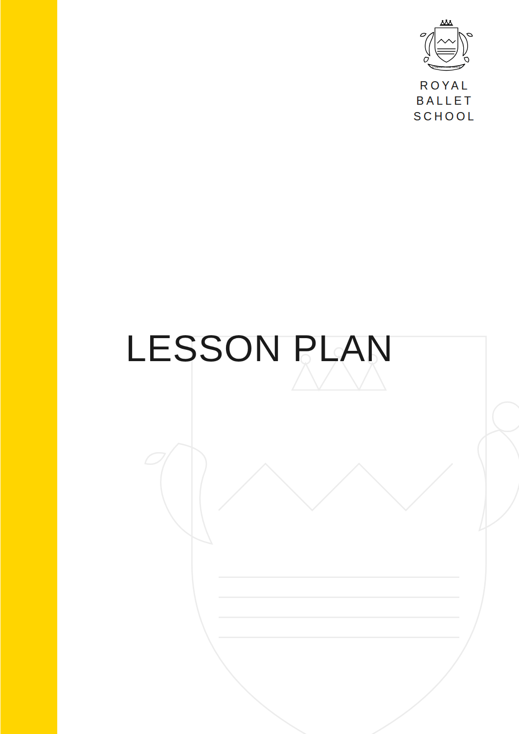STRENGTH AND GRACE
Royal Ballet School
Lesson Plan